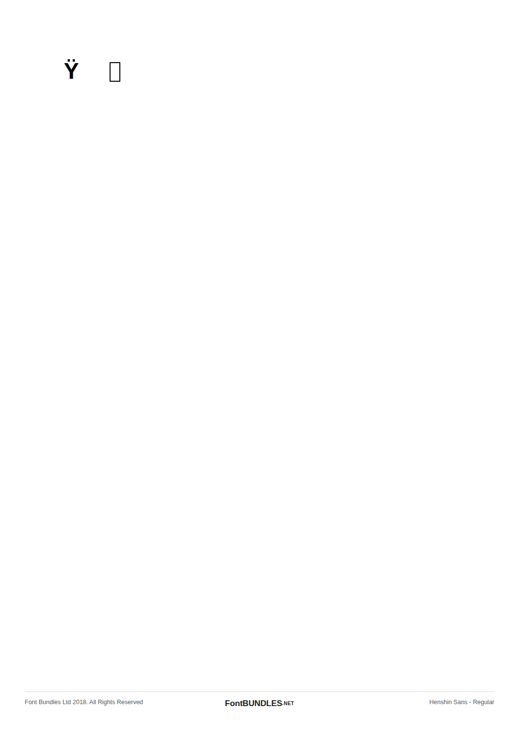Ÿ
Font Bundles Ltd 2018. All Rights Reserved
FontBUNDLES.NET
Henshin Sans - Regular